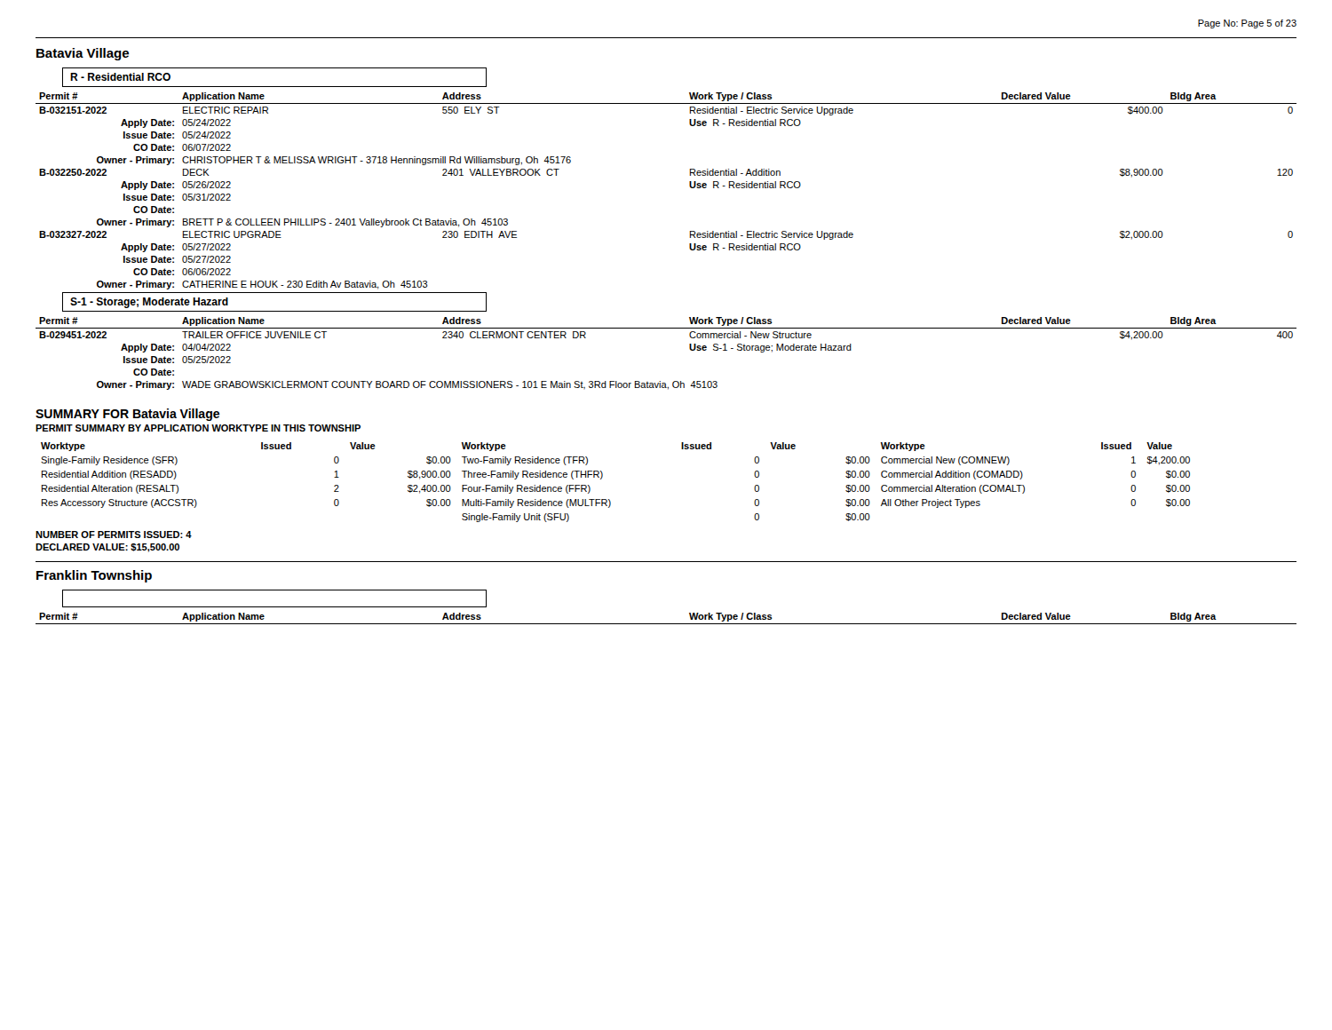Page No: Page 5 of 23
Batavia Village
R - Residential RCO
| Permit # | Application Name | Address | Work Type / Class | Declared Value | Bldg Area |
| --- | --- | --- | --- | --- | --- |
| B-032151-2022 | ELECTRIC REPAIR | 550 ELY ST | Residential - Electric Service Upgrade | $400.00 | 0 |
| Apply Date: | 05/24/2022 | | Use R - Residential RCO | | |
| Issue Date: | 05/24/2022 | | | | |
| CO Date: | 06/07/2022 | | | | |
| Owner - Primary: | CHRISTOPHER T & MELISSA WRIGHT - 3718 Henningsmill Rd Williamsburg, Oh 45176 |
| B-032250-2022 | DECK | 2401 VALLEYBROOK CT | Residential - Addition | $8,900.00 | 120 |
| Apply Date: | 05/26/2022 | | Use R - Residential RCO | | |
| Issue Date: | 05/31/2022 | | | | |
| CO Date: | | | | | |
| Owner - Primary: | BRETT P & COLLEEN PHILLIPS - 2401 Valleybrook Ct Batavia, Oh 45103 |
| B-032327-2022 | ELECTRIC UPGRADE | 230 EDITH AVE | Residential - Electric Service Upgrade | $2,000.00 | 0 |
| Apply Date: | 05/27/2022 | | Use R - Residential RCO | | |
| Issue Date: | 05/27/2022 | | | | |
| CO Date: | 06/06/2022 | | | | |
| Owner - Primary: | CATHERINE E HOUK - 230 Edith Av Batavia, Oh 45103 |
S-1 - Storage; Moderate Hazard
| Permit # | Application Name | Address | Work Type / Class | Declared Value | Bldg Area |
| --- | --- | --- | --- | --- | --- |
| B-029451-2022 | TRAILER OFFICE JUVENILE CT | 2340 CLERMONT CENTER DR | Commercial - New Structure | $4,200.00 | 400 |
| Apply Date: | 04/04/2022 | | Use S-1 - Storage; Moderate Hazard | | |
| Issue Date: | 05/25/2022 | | | | |
| CO Date: | | | | | |
| Owner - Primary: | WADE GRABOWSKICLERMONT COUNTY BOARD OF COMMISSIONERS - 101 E Main St, 3Rd Floor Batavia, Oh 45103 |
SUMMARY FOR Batavia Village
PERMIT SUMMARY BY APPLICATION WORKTYPE IN THIS TOWNSHIP
| Worktype | Issued | Value | Worktype | Issued | Value | Worktype | Issued | Value |
| --- | --- | --- | --- | --- | --- | --- | --- | --- |
| Single-Family Residence (SFR) | 0 | $0.00 | Two-Family Residence (TFR) | 0 | $0.00 | Commercial New (COMNEW) | 1 | $4,200.00 |
| Residential Addition (RESADD) | 1 | $8,900.00 | Three-Family Residence (THFR) | 0 | $0.00 | Commercial Addition (COMADD) | 0 | $0.00 |
| Residential Alteration (RESALT) | 2 | $2,400.00 | Four-Family Residence (FFR) | 0 | $0.00 | Commercial Alteration (COMALT) | 0 | $0.00 |
| Res Accessory Structure (ACCSTR) | 0 | $0.00 | Multi-Family Residence (MULTFR) | 0 | $0.00 | All Other Project Types | 0 | $0.00 |
| | | | Single-Family Unit (SFU) | 0 | $0.00 | | | |
NUMBER OF PERMITS ISSUED: 4
DECLARED VALUE: $15,500.00
Franklin Township
| Permit # | Application Name | Address | Work Type / Class | Declared Value | Bldg Area |
| --- | --- | --- | --- | --- | --- |